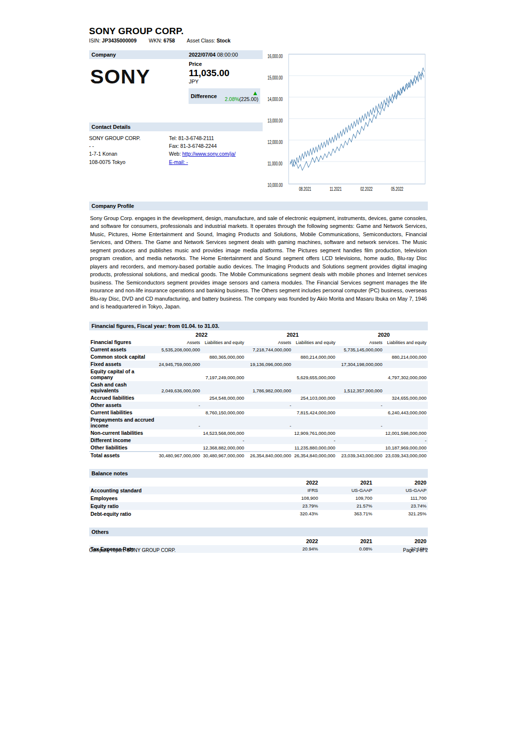SONY GROUP CORP.
ISIN: JP3435000009 WKN: 6758 Asset Class: Stock
Company
2022/07/04 08:00:00
SONY
Price
11,035.00
JPY
Difference ▲
2.08%(225.00)
Contact Details
SONY GROUP CORP.
- -
1-7-1 Konan
108-0075 Tokyo
Tel: 81-3-6748-2111
Fax: 81-3-6748-2244
Web: http://www.sony.com/ja/
E-mail: -
16,000.00 15,000.00 14,000.00 13,000.00 12,000.00 11,000.00 10,000.00 08.2021 11.2021 02.2022 05.2022
Company Profile
Sony Group Corp. engages in the development, design, manufacture, and sale of electronic equipment, instruments, devices, game consoles, and software for consumers, professionals and industrial markets. It operates through the following segments: Game and Network Services, Music, Pictures, Home Entertainment and Sound, Imaging Products and Solutions, Mobile Communications, Semiconductors, Financial Services, and Others. The Game and Network Services segment deals with gaming machines, software and network services. The Music segment produces and publishes music and provides image media platforms. The Pictures segment handles film production, television program creation, and media networks. The Home Entertainment and Sound segment offers LCD televisions, home audio, Blu-ray Disc players and recorders, and memory-based portable audio devices. The Imaging Products and Solutions segment provides digital imaging products, professional solutions, and medical goods. The Mobile Communications segment deals with mobile phones and Internet services business. The Semiconductors segment provides image sensors and camera modules. The Financial Services segment manages the life insurance and non-life insurance operations and banking business. The Others segment includes personal computer (PC) business, overseas Blu-ray Disc, DVD and CD manufacturing, and battery business. The company was founded by Akio Morita and Masaru Ibuka on May 7, 1946 and is headquartered in Tokyo, Japan.
Financial figures, Fiscal year: from 01.04. to 31.03.
| | 2022 | | 2021 | | 2020 |
| --- | --- | --- | --- | --- | --- |
| Financial figures | Assets | Liabilities and equity | | Assets | Liabilities and equity | | Assets | Liabilities and equity |
| Current assets | 5,535,208,000,000 | | | 7,218,744,000,000 | | | 5,735,145,000,000 | |
| Common stock capital | | 880,365,000,000 | | | 880,214,000,000 | | | 880,214,000,000 |
| Fixed assets | 24,945,759,000,000 | | | 19,136,096,000,000 | | | 17,304,198,000,000 | |
| Equity capital of a company | | 7,197,249,000,000 | | | 5,629,655,000,000 | | | 4,797,302,000,000 |
| Cash and cash equivalents | 2,049,636,000,000 | | | 1,786,982,000,000 | | | 1,512,357,000,000 | |
| Accrued liabilities | | 254,548,000,000 | | | 254,103,000,000 | | | 324,655,000,000 |
| Other assets | - | | | - | | | - | |
| Current liabilities | | 8,760,150,000,000 | | | 7,815,424,000,000 | | | 6,240,443,000,000 |
| Prepayments and accrued income | - | | | - | | | - | |
| Non-current liabilities | | 14,523,568,000,000 | | | 12,909,761,000,000 | | | 12,001,598,000,000 |
| Different income | | - | | | - | | | - |
| Other liabilities | | 12,368,882,000,000 | | | 11,235,880,000,000 | | | 10,187,969,000,000 |
| Total assets | 30,480,967,000,000 | 30,480,967,000,000 | | 26,354,840,000,000 | 26,354,840,000,000 | | 23,039,343,000,000 | 23,039,343,000,000 |
Balance notes
| | 2022 | 2021 | 2020 |
| --- | --- | --- | --- |
| Accounting standard | IFRS | US-GAAP | US-GAAP |
| Employees | 108,900 | 109,700 | 111,700 |
| Equity ratio | 23.79% | 21.57% | 23.74% |
| Debt-equity ratio | 320.43% | 363.71% | 321.25% |
Others
| | 2022 | 2021 | 2020 |
| --- | --- | --- | --- |
| Tax Expense Rate | 20.94% | 0.08% | 22.16% |
Company report: SONY GROUP CORP.
Page 1 of 2